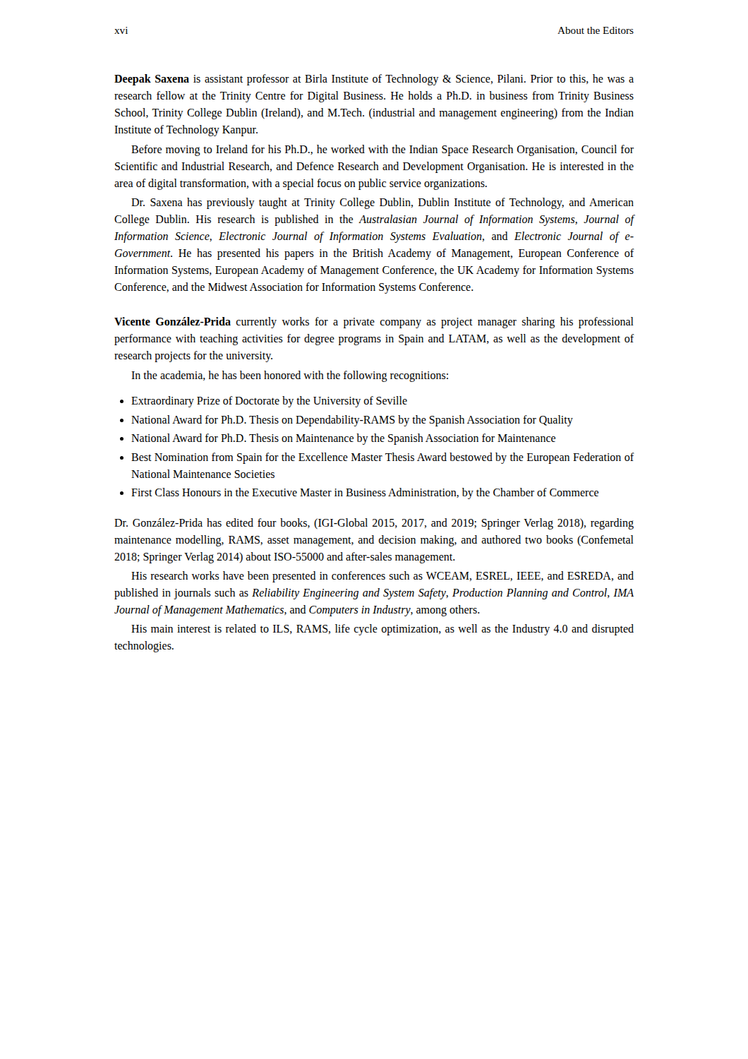xvi About the Editors
Deepak Saxena is assistant professor at Birla Institute of Technology & Science, Pilani. Prior to this, he was a research fellow at the Trinity Centre for Digital Business. He holds a Ph.D. in business from Trinity Business School, Trinity College Dublin (Ireland), and M.Tech. (industrial and management engineering) from the Indian Institute of Technology Kanpur.
Before moving to Ireland for his Ph.D., he worked with the Indian Space Research Organisation, Council for Scientific and Industrial Research, and Defence Research and Development Organisation. He is interested in the area of digital transformation, with a special focus on public service organizations.
Dr. Saxena has previously taught at Trinity College Dublin, Dublin Institute of Technology, and American College Dublin. His research is published in the Australasian Journal of Information Systems, Journal of Information Science, Electronic Journal of Information Systems Evaluation, and Electronic Journal of e-Government. He has presented his papers in the British Academy of Management, European Conference of Information Systems, European Academy of Management Conference, the UK Academy for Information Systems Conference, and the Midwest Association for Information Systems Conference.
Vicente González-Prida currently works for a private company as project manager sharing his professional performance with teaching activities for degree programs in Spain and LATAM, as well as the development of research projects for the university.
In the academia, he has been honored with the following recognitions:
Extraordinary Prize of Doctorate by the University of Seville
National Award for Ph.D. Thesis on Dependability-RAMS by the Spanish Association for Quality
National Award for Ph.D. Thesis on Maintenance by the Spanish Association for Maintenance
Best Nomination from Spain for the Excellence Master Thesis Award bestowed by the European Federation of National Maintenance Societies
First Class Honours in the Executive Master in Business Administration, by the Chamber of Commerce
Dr. González-Prida has edited four books, (IGI-Global 2015, 2017, and 2019; Springer Verlag 2018), regarding maintenance modelling, RAMS, asset management, and decision making, and authored two books (Confemetal 2018; Springer Verlag 2014) about ISO-55000 and after-sales management.
His research works have been presented in conferences such as WCEAM, ESREL, IEEE, and ESREDA, and published in journals such as Reliability Engineering and System Safety, Production Planning and Control, IMA Journal of Management Mathematics, and Computers in Industry, among others.
His main interest is related to ILS, RAMS, life cycle optimization, as well as the Industry 4.0 and disrupted technologies.